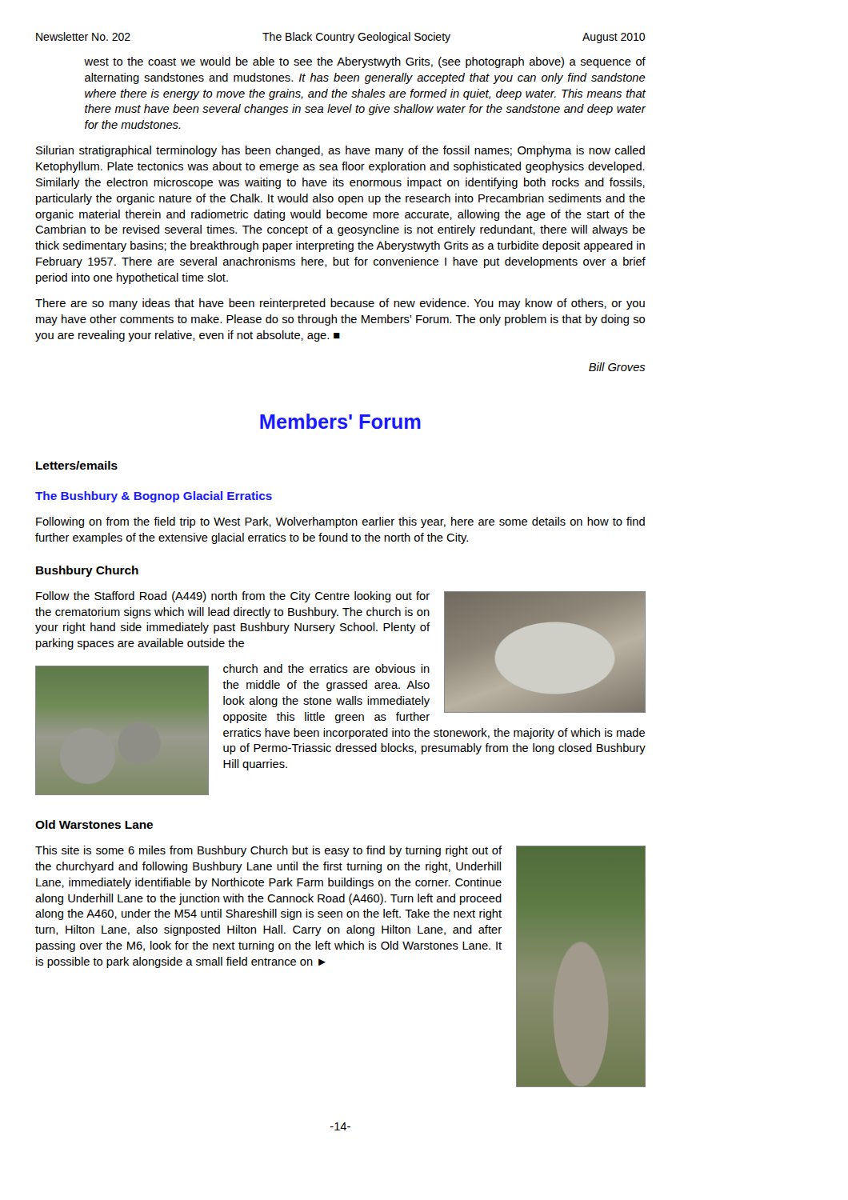Newsletter No. 202
The Black Country Geological Society
August 2010
west to the coast we would be able to see the Aberystwyth Grits, (see photograph above) a sequence of alternating sandstones and mudstones. It has been generally accepted that you can only find sandstone where there is energy to move the grains, and the shales are formed in quiet, deep water. This means that there must have been several changes in sea level to give shallow water for the sandstone and deep water for the mudstones.
Silurian stratigraphical terminology has been changed, as have many of the fossil names; Omphyma is now called Ketophyllum. Plate tectonics was about to emerge as sea floor exploration and sophisticated geophysics developed. Similarly the electron microscope was waiting to have its enormous impact on identifying both rocks and fossils, particularly the organic nature of the Chalk. It would also open up the research into Precambrian sediments and the organic material therein and radiometric dating would become more accurate, allowing the age of the start of the Cambrian to be revised several times. The concept of a geosyncline is not entirely redundant, there will always be thick sedimentary basins; the breakthrough paper interpreting the Aberystwyth Grits as a turbidite deposit appeared in February 1957. There are several anachronisms here, but for convenience I have put developments over a brief period into one hypothetical time slot.
There are so many ideas that have been reinterpreted because of new evidence. You may know of others, or you may have other comments to make. Please do so through the Members' Forum. The only problem is that by doing so you are revealing your relative, even if not absolute, age. ■
Bill Groves
Members' Forum
Letters/emails
The Bushbury & Bognop Glacial Erratics
Following on from the field trip to West Park, Wolverhampton earlier this year, here are some details on how to find further examples of the extensive glacial erratics to be found to the north of the City.
Bushbury Church
Follow the Stafford Road (A449) north from the City Centre looking out for the crematorium signs which will lead directly to Bushbury. The church is on your right hand side immediately past Bushbury Nursery School. Plenty of parking spaces are available outside the
church and the erratics are obvious in the middle of the grassed area. Also look along the stone walls immediately opposite this little green as further erratics have been incorporated into the stonework, the majority of which is made up of Permo-Triassic dressed blocks, presumably from the long closed Bushbury Hill quarries.
Old Warstones Lane
This site is some 6 miles from Bushbury Church but is easy to find by turning right out of the churchyard and following Bushbury Lane until the first turning on the right, Underhill Lane, immediately identifiable by Northicote Park Farm buildings on the corner. Continue along Underhill Lane to the junction with the Cannock Road (A460). Turn left and proceed along the A460, under the M54 until Shareshill sign is seen on the left. Take the next right turn, Hilton Lane, also signposted Hilton Hall. Carry on along Hilton Lane, and after passing over the M6, look for the next turning on the left which is Old Warstones Lane. It is possible to park alongside a small field entrance on ►
-14-